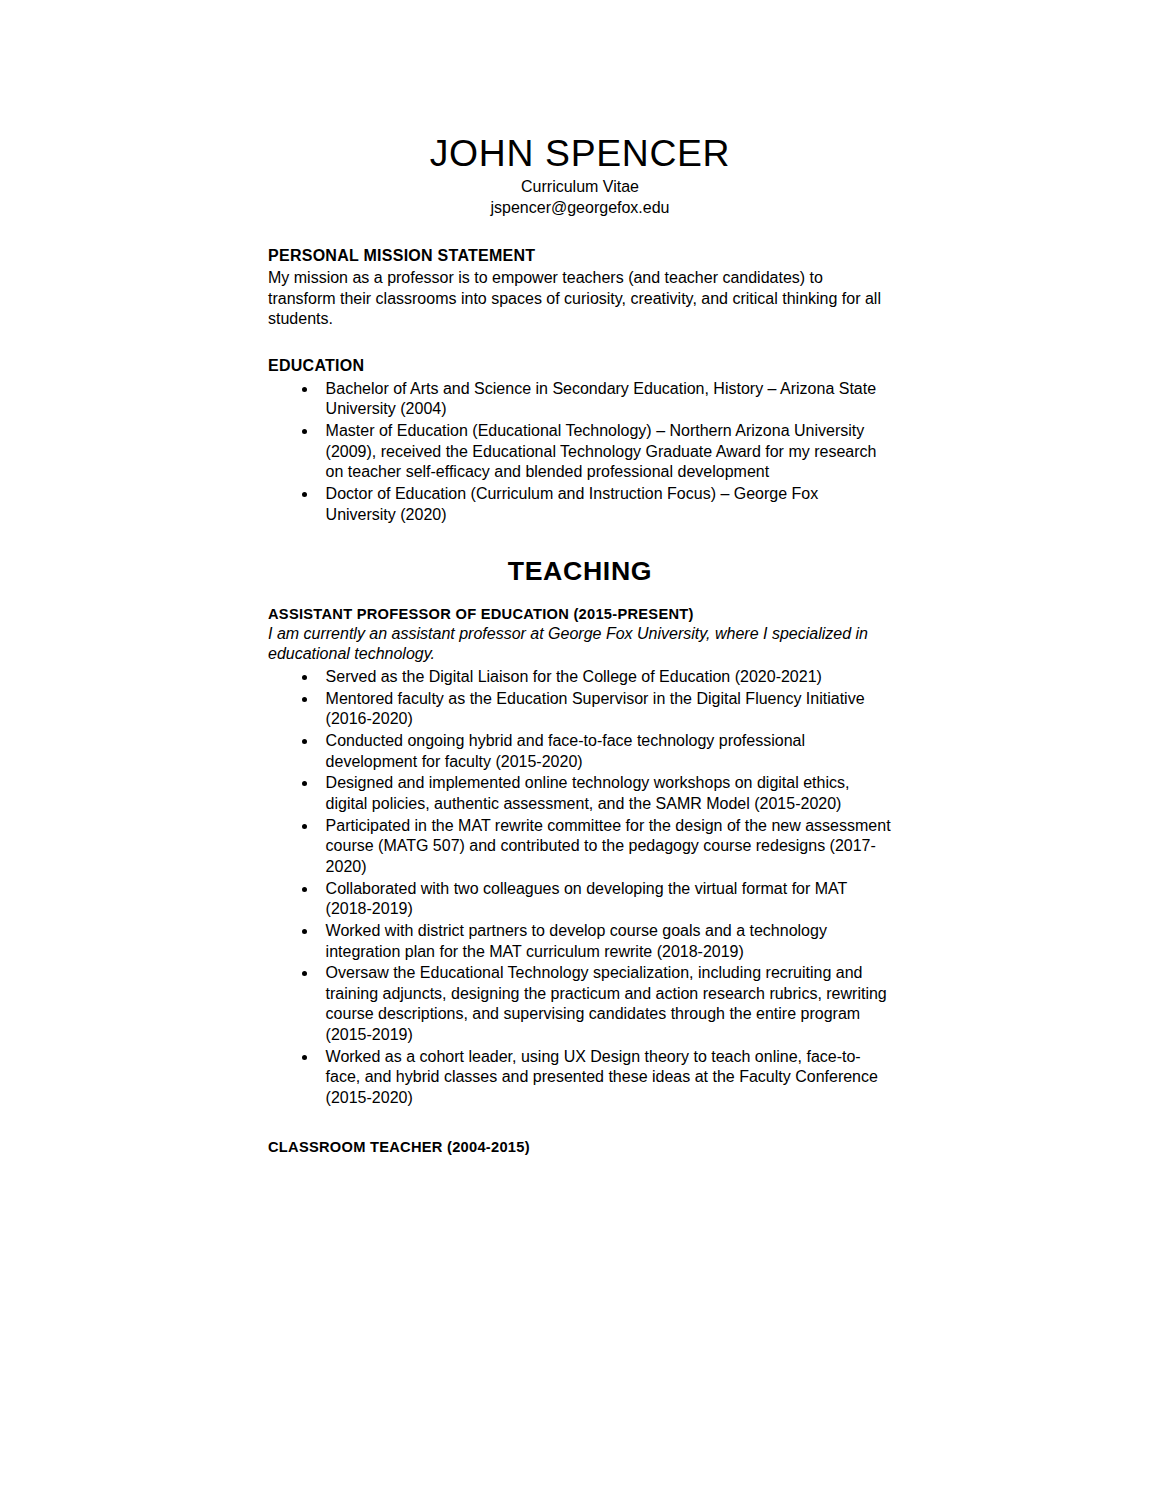JOHN SPENCER
Curriculum Vitae
jspencer@georgefox.edu
PERSONAL MISSION STATEMENT
My mission as a professor is to empower teachers (and teacher candidates) to transform their classrooms into spaces of curiosity, creativity, and critical thinking for all students.
EDUCATION
Bachelor of Arts and Science in Secondary Education, History – Arizona State University (2004)
Master of Education (Educational Technology) – Northern Arizona University (2009), received the Educational Technology Graduate Award for my research on teacher self-efficacy and blended professional development
Doctor of Education (Curriculum and Instruction Focus) – George Fox University (2020)
TEACHING
ASSISTANT PROFESSOR OF EDUCATION (2015-PRESENT)
I am currently an assistant professor at George Fox University, where I specialized in educational technology.
Served as the Digital Liaison for the College of Education (2020-2021)
Mentored faculty as the Education Supervisor in the Digital Fluency Initiative (2016-2020)
Conducted ongoing hybrid and face-to-face technology professional development for faculty (2015-2020)
Designed and implemented online technology workshops on digital ethics, digital policies, authentic assessment, and the SAMR Model (2015-2020)
Participated in the MAT rewrite committee for the design of the new assessment course (MATG 507) and contributed to the pedagogy course redesigns (2017-2020)
Collaborated with two colleagues on developing the virtual format for MAT (2018-2019)
Worked with district partners to develop course goals and a technology integration plan for the MAT curriculum rewrite (2018-2019)
Oversaw the Educational Technology specialization, including recruiting and training adjuncts, designing the practicum and action research rubrics, rewriting course descriptions, and supervising candidates through the entire program (2015-2019)
Worked as a cohort leader, using UX Design theory to teach online, face-to-face, and hybrid classes and presented these ideas at the Faculty Conference (2015-2020)
CLASSROOM TEACHER (2004-2015)